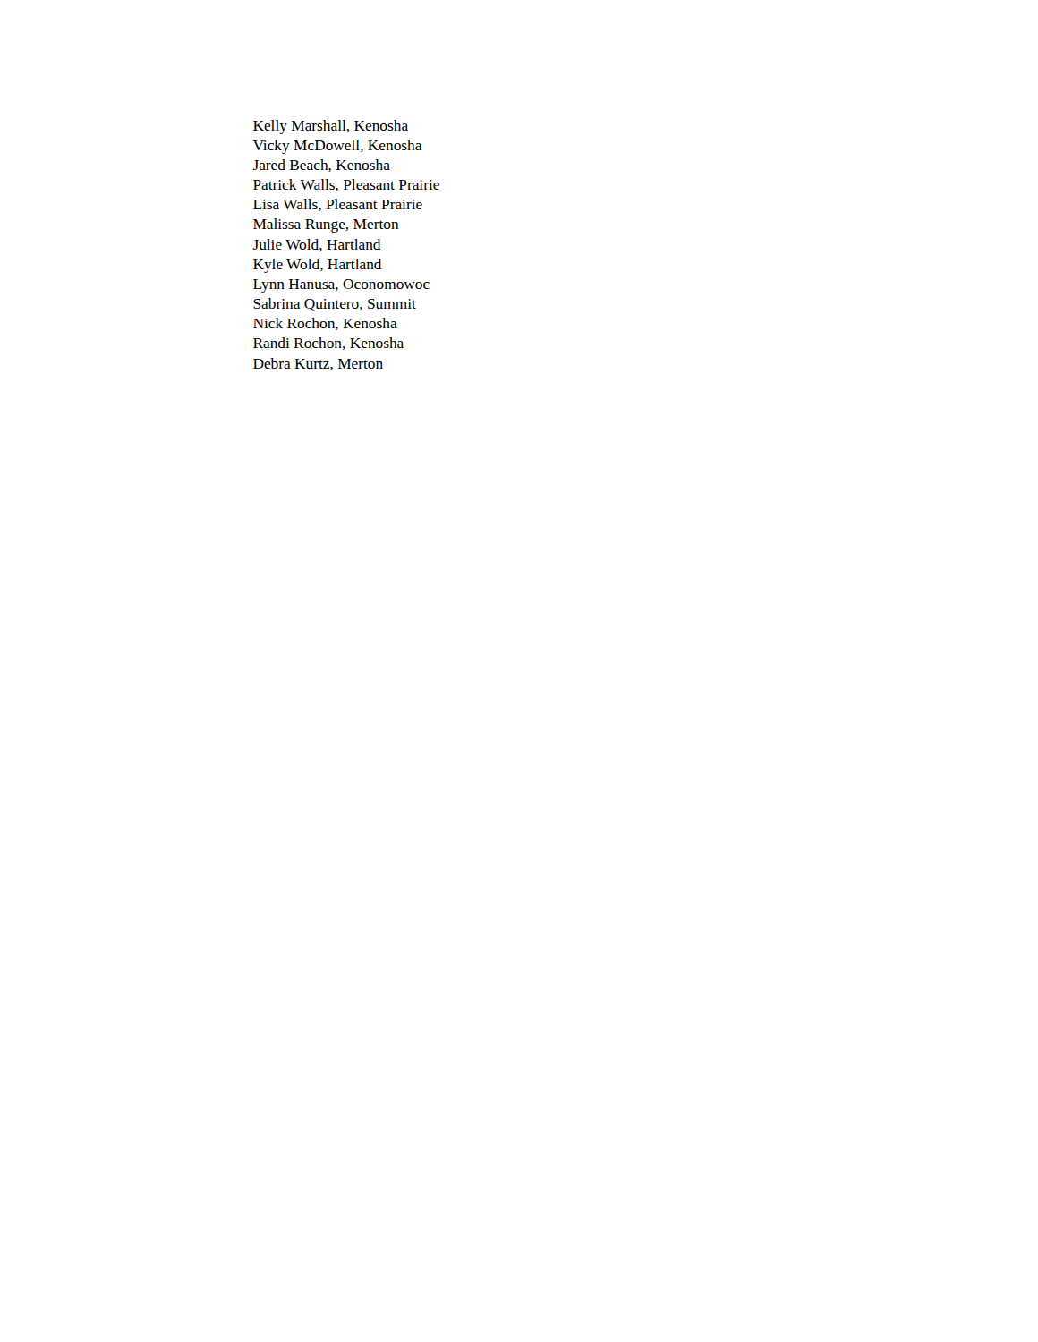Kelly Marshall, Kenosha
Vicky McDowell, Kenosha
Jared Beach, Kenosha
Patrick Walls, Pleasant Prairie
Lisa Walls, Pleasant Prairie
Malissa Runge, Merton
Julie Wold, Hartland
Kyle Wold, Hartland
Lynn Hanusa, Oconomowoc
Sabrina Quintero, Summit
Nick Rochon, Kenosha
Randi Rochon, Kenosha
Debra Kurtz, Merton